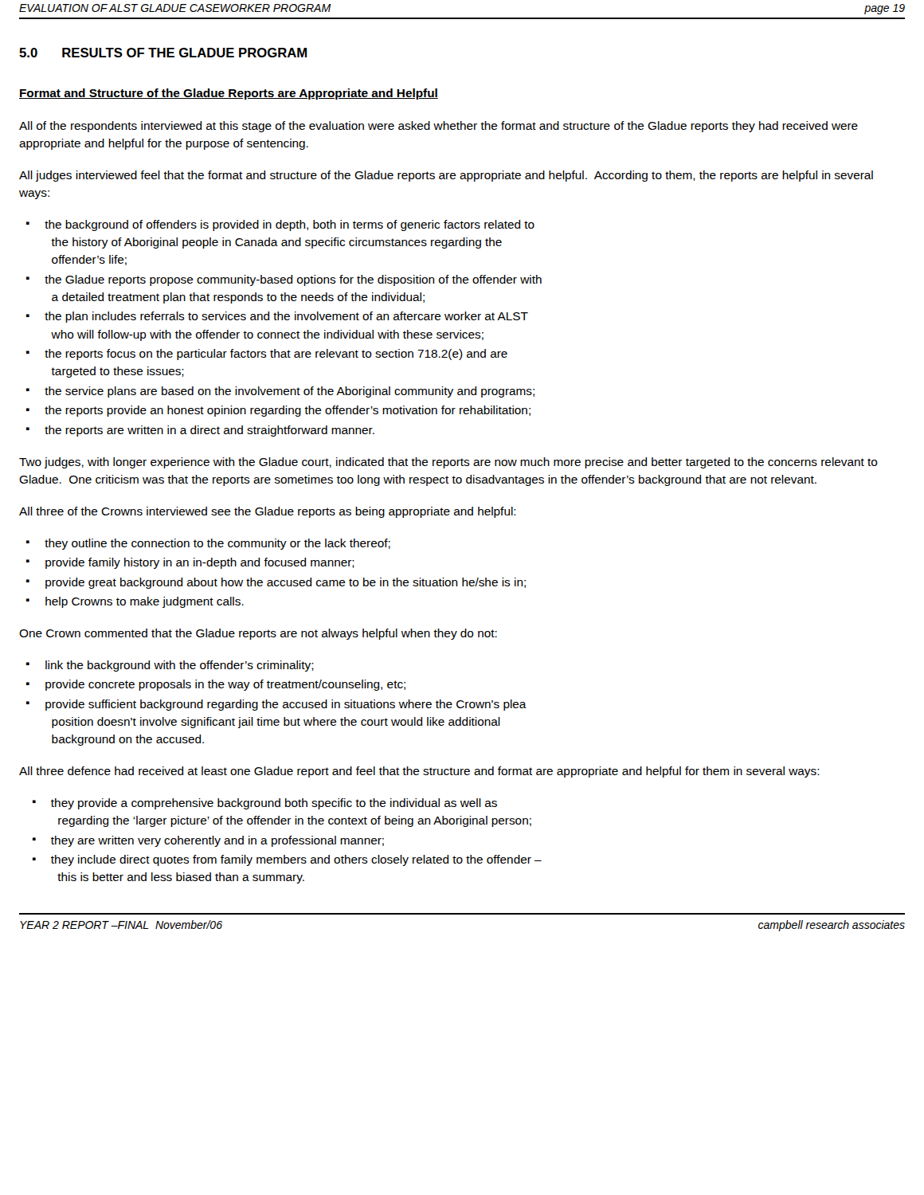Evaluation of ALST Gladue Caseworker Program page 19
5.0 RESULTS OF THE GLADUE PROGRAM
Format and Structure of the Gladue Reports are Appropriate and Helpful
All of the respondents interviewed at this stage of the evaluation were asked whether the format and structure of the Gladue reports they had received were appropriate and helpful for the purpose of sentencing.
All judges interviewed feel that the format and structure of the Gladue reports are appropriate and helpful. According to them, the reports are helpful in several ways:
the background of offenders is provided in depth, both in terms of generic factors related tothe history of Aboriginal people in Canada and specific circumstances regarding the offender’s life;
the Gladue reports propose community-based options for the disposition of the offender witha detailed treatment plan that responds to the needs of the individual;
the plan includes referrals to services and the involvement of an aftercare worker at ALSTwho will follow-up with the offender to connect the individual with these services;
the reports focus on the particular factors that are relevant to section 718.2(e) and aretargeted to these issues;
the service plans are based on the involvement of the Aboriginal community and programs;
the reports provide an honest opinion regarding the offender’s motivation for rehabilitation;
the reports are written in a direct and straightforward manner.
Two judges, with longer experience with the Gladue court, indicated that the reports are now much more precise and better targeted to the concerns relevant to Gladue. One criticism was that the reports are sometimes too long with respect to disadvantages in the offender’s background that are not relevant.
All three of the Crowns interviewed see the Gladue reports as being appropriate and helpful:
they outline the connection to the community or the lack thereof;
provide family history in an in-depth and focused manner;
provide great background about how the accused came to be in the situation he/she is in;
help Crowns to make judgment calls.
One Crown commented that the Gladue reports are not always helpful when they do not:
link the background with the offender’s criminality;
provide concrete proposals in the way of treatment/counseling, etc;
provide sufficient background regarding the accused in situations where the Crown's pleaposition doesn't involve significant jail time but where the court would like additional background on the accused.
All three defence had received at least one Gladue report and feel that the structure and format are appropriate and helpful for them in several ways:
they provide a comprehensive background both specific to the individual as well asregarding the ‘larger picture’ of the offender in the context of being an Aboriginal person;
they are written very coherently and in a professional manner;
they include direct quotes from family members and others closely related to the offender –this is better and less biased than a summary.
YEAR 2 REPORT –FINAL November/06 campbell research associates